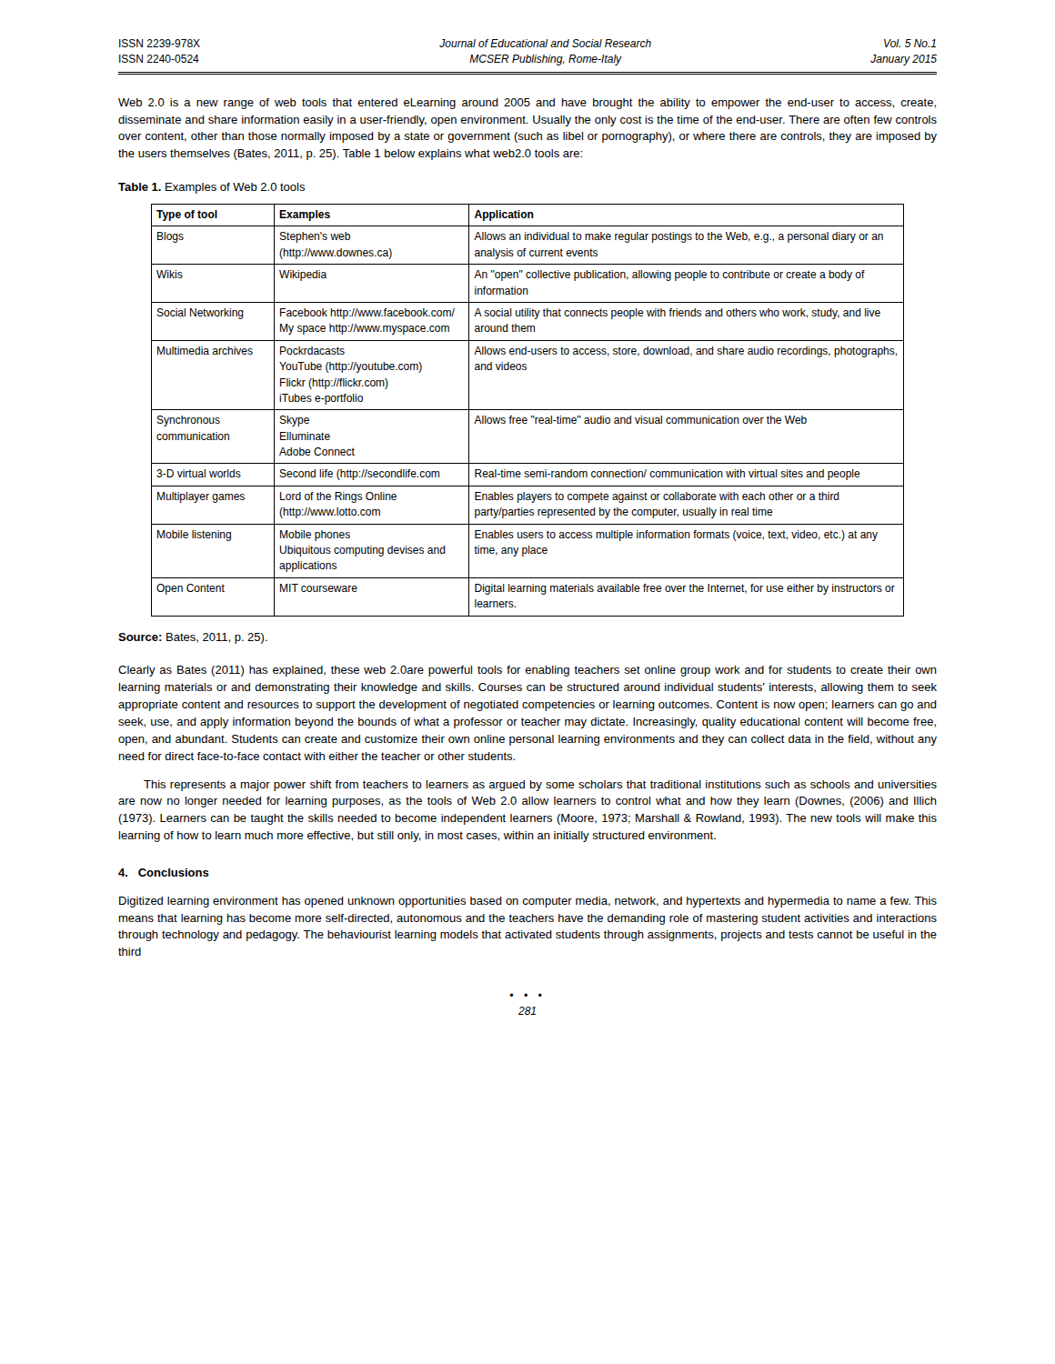| ISSN 2239-978X ISSN 2240-0524 | Journal of Educational and Social Research MCSER Publishing, Rome-Italy | Vol. 5 No.1 January 2015 |
Web 2.0 is a new range of web tools that entered eLearning around 2005 and have brought the ability to empower the end-user to access, create, disseminate and share information easily in a user-friendly, open environment. Usually the only cost is the time of the end-user. There are often few controls over content, other than those normally imposed by a state or government (such as libel or pornography), or where there are controls, they are imposed by the users themselves (Bates, 2011, p. 25). Table 1 below explains what web2.0 tools are:
Table 1. Examples of Web 2.0 tools
| Type of tool | Examples | Application |
| --- | --- | --- |
| Blogs | Stephen's web (http://www.downes.ca) | Allows an individual to make regular postings to the Web, e.g., a personal diary or an analysis of current events |
| Wikis | Wikipedia | An "open" collective publication, allowing people to contribute or create a body of information |
| Social Networking | Facebook http://www.facebook.com/ My space http://www.myspace.com | A social utility that connects people with friends and others who work, study, and live around them |
| Multimedia archives | Pockrdacasts YouTube (http://youtube.com) Flickr (http://flickr.com) iTubes e-portfolio | Allows end-users to access, store, download, and share audio recordings, photographs, and videos |
| Synchronous communication | Skype Elluminate Adobe Connect | Allows free "real-time" audio and visual communication over the Web |
| 3-D virtual worlds | Second life (http://secondlife.com | Real-time semi-random connection/ communication with virtual sites and people |
| Multiplayer games | Lord of the Rings Online (http://www.lotto.com | Enables players to compete against or collaborate with each other or a third party/parties represented by the computer, usually in real time |
| Mobile listening | Mobile phones Ubiquitous computing devises and applications | Enables users to access multiple information formats (voice, text, video, etc.) at any time, any place |
| Open Content | MIT courseware | Digital learning materials available free over the Internet, for use either by instructors or learners. |
Source: Bates, 2011, p. 25).
Clearly as Bates (2011) has explained, these web 2.0are powerful tools for enabling teachers set online group work and for students to create their own learning materials or and demonstrating their knowledge and skills. Courses can be structured around individual students' interests, allowing them to seek appropriate content and resources to support the development of negotiated competencies or learning outcomes. Content is now open; learners can go and seek, use, and apply information beyond the bounds of what a professor or teacher may dictate. Increasingly, quality educational content will become free, open, and abundant. Students can create and customize their own online personal learning environments and they can collect data in the field, without any need for direct face-to-face contact with either the teacher or other students.
This represents a major power shift from teachers to learners as argued by some scholars that traditional institutions such as schools and universities are now no longer needed for learning purposes, as the tools of Web 2.0 allow learners to control what and how they learn (Downes, (2006) and Illich (1973). Learners can be taught the skills needed to become independent learners (Moore, 1973; Marshall & Rowland, 1993). The new tools will make this learning of how to learn much more effective, but still only, in most cases, within an initially structured environment.
4. Conclusions
Digitized learning environment has opened unknown opportunities based on computer media, network, and hypertexts and hypermedia to name a few. This means that learning has become more self-directed, autonomous and the teachers have the demanding role of mastering student activities and interactions through technology and pedagogy. The behaviourist learning models that activated students through assignments, projects and tests cannot be useful in the third
• • •
281